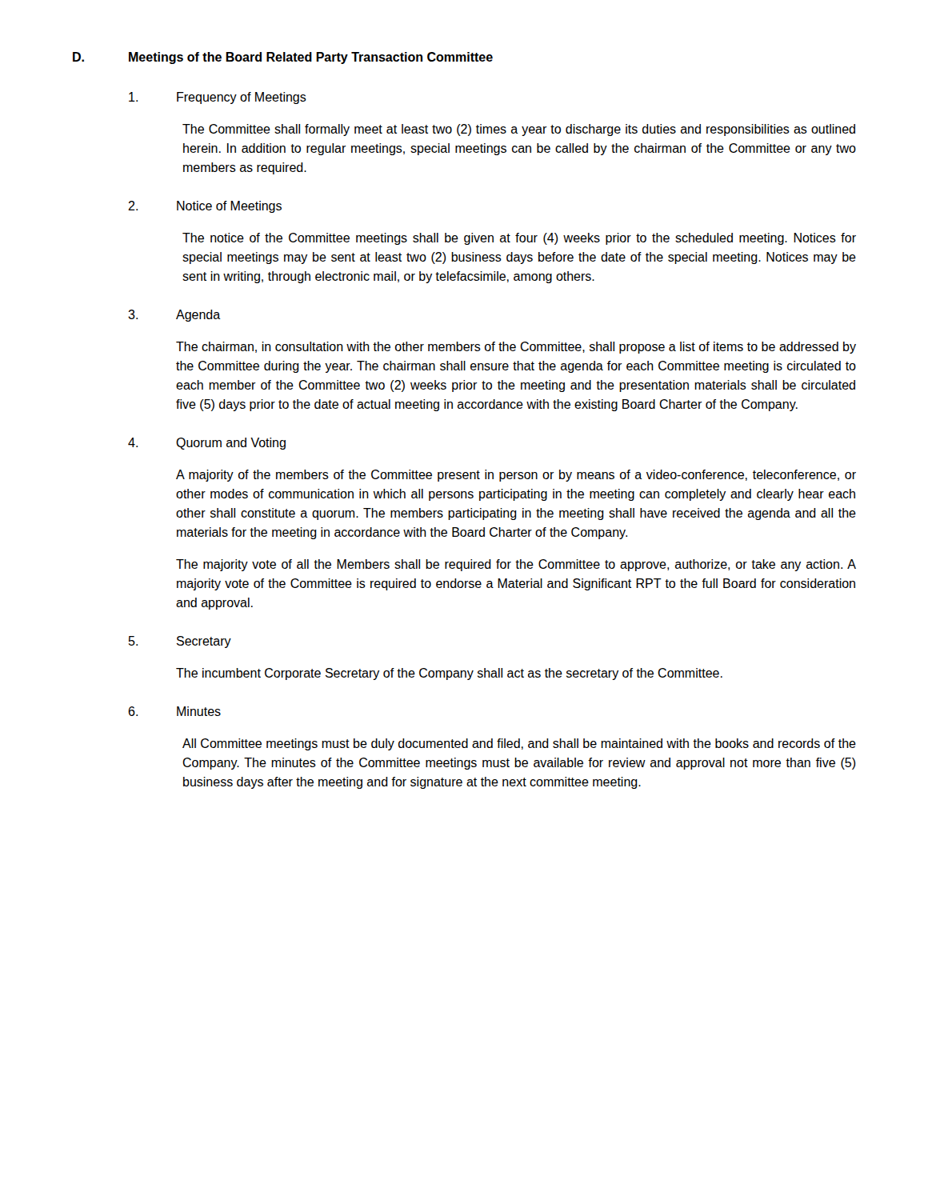D.
Meetings of the Board Related Party Transaction Committee
Frequency of Meetings
The Committee shall formally meet at least two (2) times a year to discharge its duties and responsibilities as outlined herein. In addition to regular meetings, special meetings can be called by the chairman of the Committee or any two members as required.
Notice of Meetings
The notice of the Committee meetings shall be given at four (4) weeks prior to the scheduled meeting. Notices for special meetings may be sent at least two (2) business days before the date of the special meeting. Notices may be sent in writing, through electronic mail, or by telefacsimile, among others.
Agenda
The chairman, in consultation with the other members of the Committee, shall propose a list of items to be addressed by the Committee during the year. The chairman shall ensure that the agenda for each Committee meeting is circulated to each member of the Committee two (2) weeks prior to the meeting and the presentation materials shall be circulated five (5) days prior to the date of actual meeting in accordance with the existing Board Charter of the Company.
Quorum and Voting
A majority of the members of the Committee present in person or by means of a video-conference, teleconference, or other modes of communication in which all persons participating in the meeting can completely and clearly hear each other shall constitute a quorum. The members participating in the meeting shall have received the agenda and all the materials for the meeting in accordance with the Board Charter of the Company.
The majority vote of all the Members shall be required for the Committee to approve, authorize, or take any action. A majority vote of the Committee is required to endorse a Material and Significant RPT to the full Board for consideration and approval.
Secretary
The incumbent Corporate Secretary of the Company shall act as the secretary of the Committee.
Minutes
All Committee meetings must be duly documented and filed, and shall be maintained with the books and records of the Company. The minutes of the Committee meetings must be available for review and approval not more than five (5) business days after the meeting and for signature at the next committee meeting.